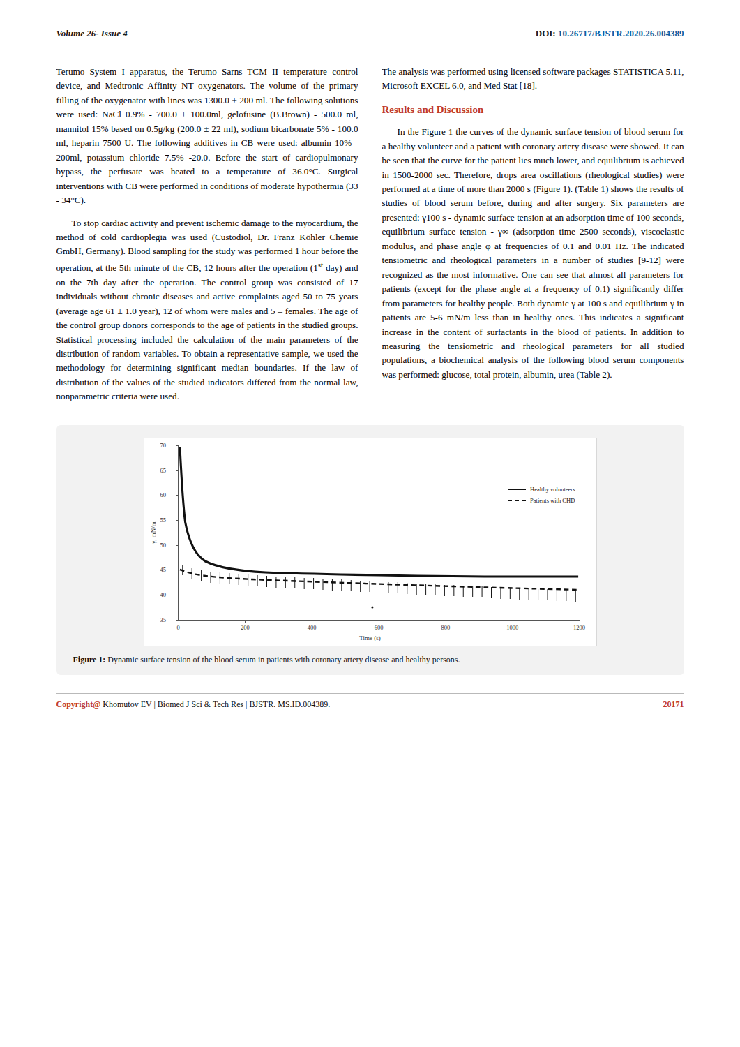Volume 26- Issue 4
DOI: 10.26717/BJSTR.2020.26.004389
Terumo System I apparatus, the Terumo Sarns TCM II temperature control device, and Medtronic Affinity NT oxygenators. The volume of the primary filling of the oxygenator with lines was 1300.0 ± 200 ml. The following solutions were used: NaCl 0.9% - 700.0 ± 100.0ml, gelofusine (B.Brown) - 500.0 ml, mannitol 15% based on 0.5g/kg (200.0 ± 22 ml), sodium bicarbonate 5% - 100.0 ml, heparin 7500 U. The following additives in CB were used: albumin 10% - 200ml, potassium chloride 7.5% -20.0. Before the start of cardiopulmonary bypass, the perfusate was heated to a temperature of 36.0°C. Surgical interventions with CB were performed in conditions of moderate hypothermia (33 - 34°C).
To stop cardiac activity and prevent ischemic damage to the myocardium, the method of cold cardioplegia was used (Custodiol, Dr. Franz Köhler Chemie GmbH, Germany). Blood sampling for the study was performed 1 hour before the operation, at the 5th minute of the CB, 12 hours after the operation (1st day) and on the 7th day after the operation. The control group was consisted of 17 individuals without chronic diseases and active complaints aged 50 to 75 years (average age 61 ± 1.0 year), 12 of whom were males and 5 – females. The age of the control group donors corresponds to the age of patients in the studied groups. Statistical processing included the calculation of the main parameters of the distribution of random variables. To obtain a representative sample, we used the methodology for determining significant median boundaries. If the law of distribution of the values of the studied indicators differed from the normal law, nonparametric criteria were used.
The analysis was performed using licensed software packages STATISTICA 5.11, Microsoft EXCEL 6.0, and Med Stat [18].
Results and Discussion
In the Figure 1 the curves of the dynamic surface tension of blood serum for a healthy volunteer and a patient with coronary artery disease were showed. It can be seen that the curve for the patient lies much lower, and equilibrium is achieved in 1500-2000 sec. Therefore, drops area oscillations (rheological studies) were performed at a time of more than 2000 s (Figure 1). (Table 1) shows the results of studies of blood serum before, during and after surgery. Six parameters are presented: γ100 s - dynamic surface tension at an adsorption time of 100 seconds, equilibrium surface tension - γ∞ (adsorption time 2500 seconds), viscoelastic modulus, and phase angle φ at frequencies of 0.1 and 0.01 Hz. The indicated tensiometric and rheological parameters in a number of studies [9-12] were recognized as the most informative. One can see that almost all parameters for patients (except for the phase angle at a frequency of 0.1) significantly differ from parameters for healthy people. Both dynamic γ at 100 s and equilibrium γ in patients are 5-6 mN/m less than in healthy ones. This indicates a significant increase in the content of surfactants in the blood of patients. In addition to measuring the tensiometric and rheological parameters for all studied populations, a biochemical analysis of the following blood serum components was performed: glucose, total protein, albumin, urea (Table 2).
γ, mN/m
70
65
60
55
50
45
40
35
0
200
400
600
800
1000
1200
Healthy volunteers
Patients with CHD
Time (s)
Figure 1: Dynamic surface tension of the blood serum in patients with coronary artery disease and healthy persons.
Copyright@ Khomutov EV | Biomed J Sci & Tech Res | BJSTR. MS.ID.004389.
20171